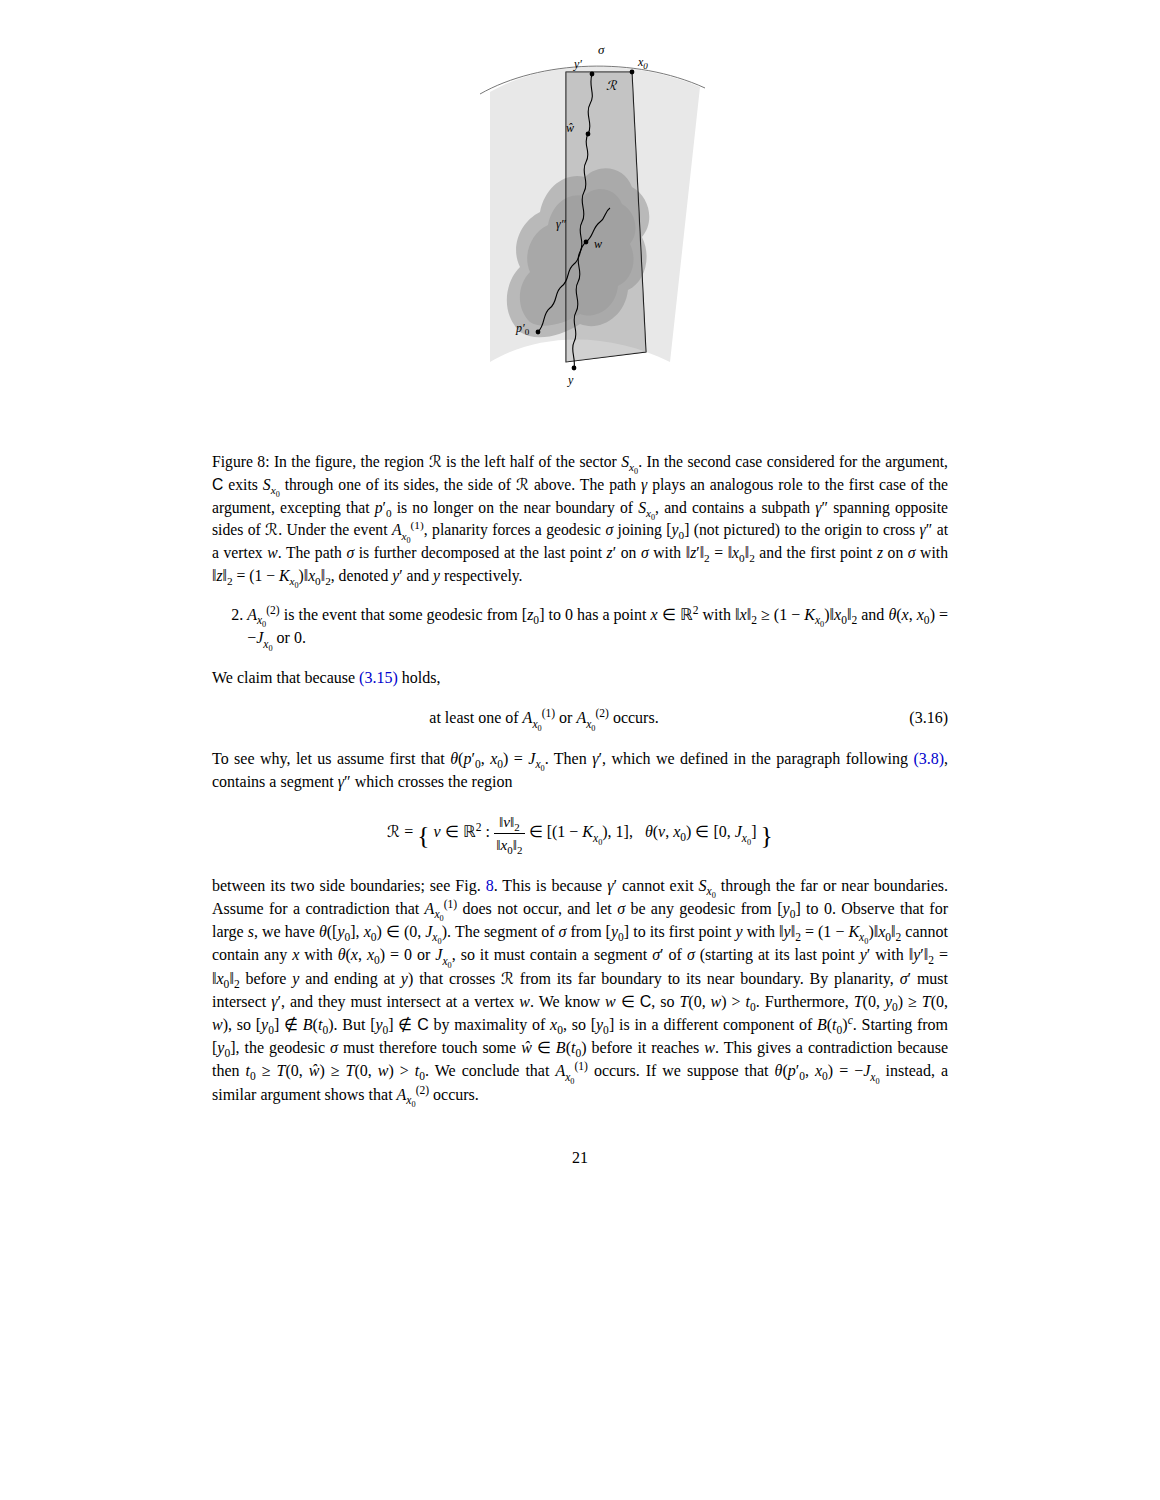σ y′ x0 ℛ ŵ w γ″ p′0 y
Figure 8: In the figure, the region ℛ is the left half of the sector Sx0. In the second case considered for the argument, C exits Sx0 through one of its sides, the side of ℛ above. The path γ plays an analogous role to the first case of the argument, excepting that p′0 is no longer on the near boundary of Sx0, and contains a subpath γ″ spanning opposite sides of ℛ. Under the event Ax0(1), planarity forces a geodesic σ joining [y0] (not pictured) to the origin to cross γ″ at a vertex w. The path σ is further decomposed at the last point z′ on σ with ‖z′‖2 = ‖x0‖2 and the first point z on σ with ‖z‖2 = (1 − Kx0)‖x0‖2, denoted y′ and y respectively.
Ax0(2) is the event that some geodesic from [z0] to 0 has a point x ∈ ℝ2 with ‖x‖2 ≥ (1 − Kx0)‖x0‖2 and θ(x, x0) = −Jx0 or 0.
We claim that because (3.15) holds,
at least one of Ax0(1) or Ax0(2) occurs.
(3.16)
To see why, let us assume first that θ(p′0, x0) = Jx0. Then γ′, which we defined in the paragraph following (3.8), contains a segment γ″ which crosses the region
ℛ = { v ∈ ℝ2 : ‖v‖2‖x0‖2 ∈ [(1 − Kx0), 1], θ(v, x0) ∈ [0, Jx0] }
between its two side boundaries; see Fig. 8. This is because γ′ cannot exit Sx0 through the far or near boundaries. Assume for a contradiction that Ax0(1) does not occur, and let σ be any geodesic from [y0] to 0. Observe that for large s, we have θ([y0], x0) ∈ (0, Jx0). The segment of σ from [y0] to its first point y with ‖y‖2 = (1 − Kx0)‖x0‖2 cannot contain any x with θ(x, x0) = 0 or Jx0, so it must contain a segment σ′ of σ (starting at its last point y′ with ‖y′‖2 = ‖x0‖2 before y and ending at y) that crosses ℛ from its far boundary to its near boundary. By planarity, σ′ must intersect γ′, and they must intersect at a vertex w. We know w ∈ C, so T(0, w) > t0. Furthermore, T(0, y0) ≥ T(0, w), so [y0] ∉ B(t0). But [y0] ∉ C by maximality of x0, so [y0] is in a different component of B(t0)c. Starting from [y0], the geodesic σ must therefore touch some ŵ ∈ B(t0) before it reaches w. This gives a contradiction because then t0 ≥ T(0, ŵ) ≥ T(0, w) > t0. We conclude that Ax0(1) occurs. If we suppose that θ(p′0, x0) = −Jx0 instead, a similar argument shows that Ax0(2) occurs.
21